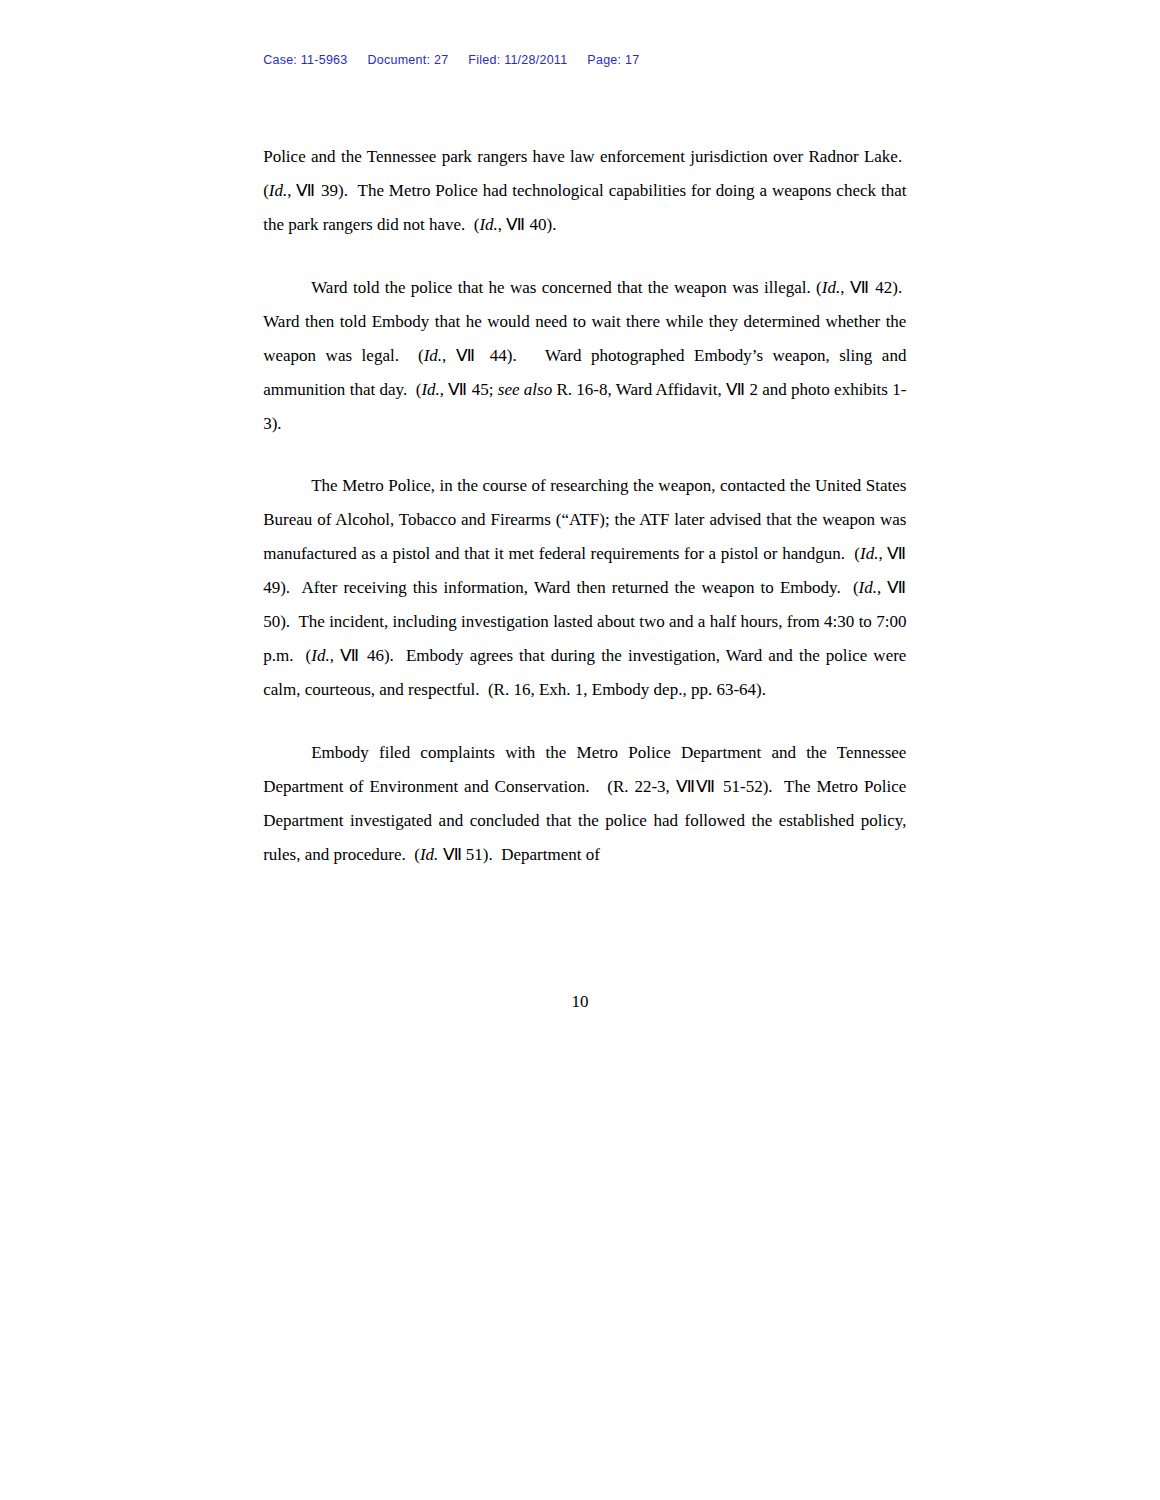Case: 11-5963 Document: 27 Filed: 11/28/2011 Page: 17
Police and the Tennessee park rangers have law enforcement jurisdiction over Radnor Lake. (Id., Ⅶ 39). The Metro Police had technological capabilities for doing a weapons check that the park rangers did not have. (Id., Ⅶ 40).
Ward told the police that he was concerned that the weapon was illegal. (Id., Ⅶ 42). Ward then told Embody that he would need to wait there while they determined whether the weapon was legal. (Id., Ⅶ 44). Ward photographed Embody’s weapon, sling and ammunition that day. (Id., Ⅶ 45; see also R. 16-8, Ward Affidavit, Ⅶ 2 and photo exhibits 1-3).
The Metro Police, in the course of researching the weapon, contacted the United States Bureau of Alcohol, Tobacco and Firearms (“ATF); the ATF later advised that the weapon was manufactured as a pistol and that it met federal requirements for a pistol or handgun. (Id., Ⅶ 49). After receiving this information, Ward then returned the weapon to Embody. (Id., Ⅶ 50). The incident, including investigation lasted about two and a half hours, from 4:30 to 7:00 p.m. (Id., Ⅶ 46). Embody agrees that during the investigation, Ward and the police were calm, courteous, and respectful. (R. 16, Exh. 1, Embody dep., pp. 63-64).
Embody filed complaints with the Metro Police Department and the Tennessee Department of Environment and Conservation. (R. 22-3, ⅦⅦ 51-52). The Metro Police Department investigated and concluded that the police had followed the established policy, rules, and procedure. (Id. Ⅶ 51). Department of
10